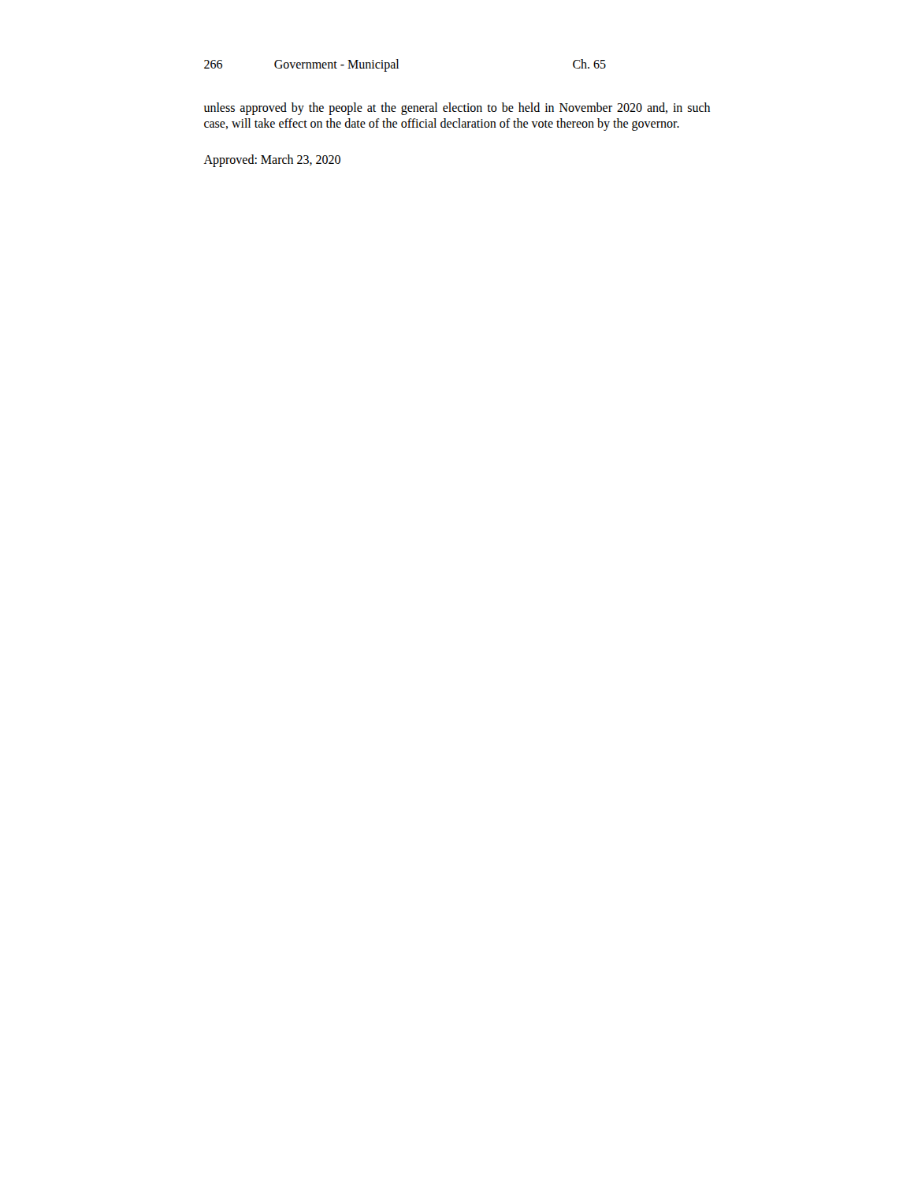266 Government - Municipal Ch. 65
unless approved by the people at the general election to be held in November 2020 and, in such case, will take effect on the date of the official declaration of the vote thereon by the governor.
Approved: March 23, 2020